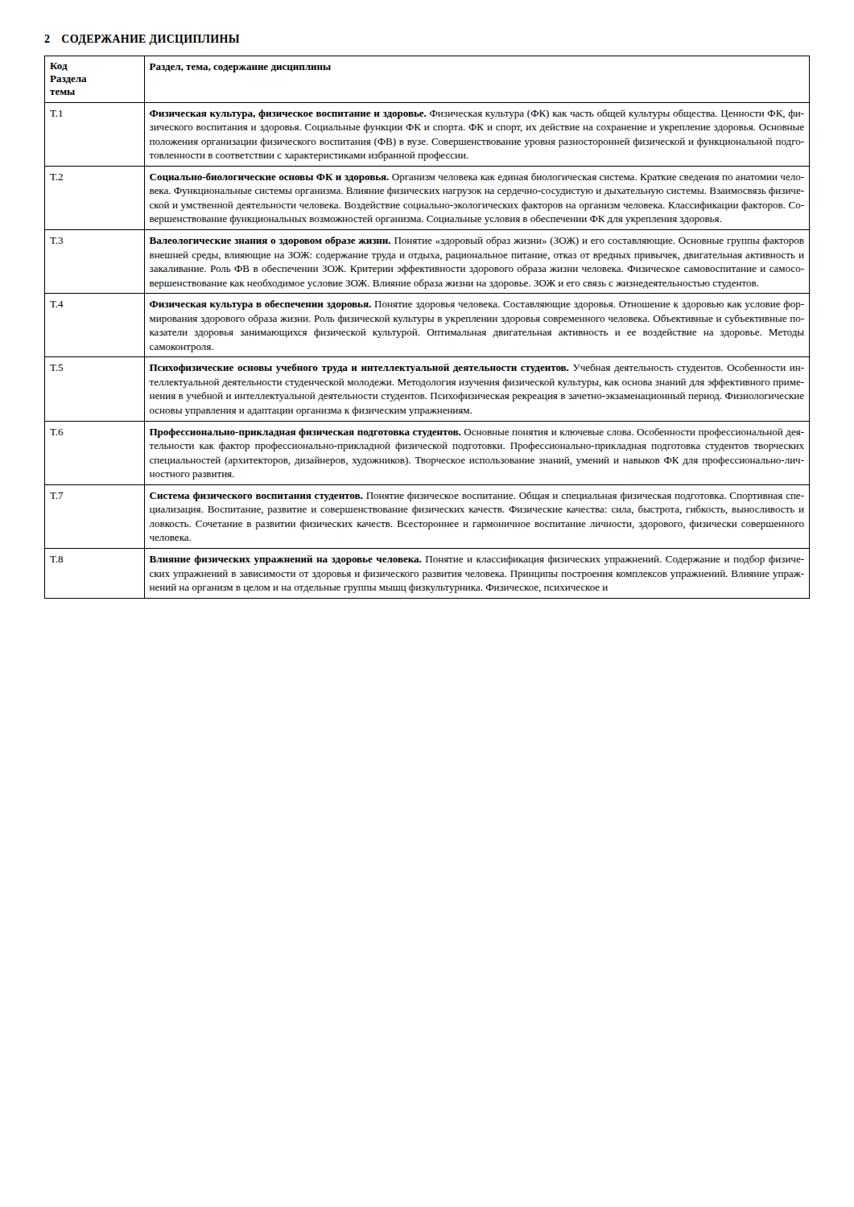2 СОДЕРЖАНИЕ ДИСЦИПЛИНЫ
| Код Раздела темы | Раздел, тема, содержание дисциплины |
| --- | --- |
| Т.1 | Физическая культура, физическое воспитание и здоровье. Физическая культура (ФК) как часть общей культуры общества. Ценности ФК, физического воспитания и здоровья. Социальные функции ФК и спорта. ФК и спорт, их действие на сохранение и укрепление здоровья. Основные положения организации физического воспитания (ФВ) в вузе. Совершенствование уровня разносторонней физической и функциональной подготовленности в соответствии с характеристиками избранной профессии. |
| Т.2 | Социально-биологические основы ФК и здоровья. Организм человека как единая биологическая система. Краткие сведения по анатомии человека. Функциональные системы организма. Влияние физических нагрузок на сердечно-сосудистую и дыхательную системы. Взаимосвязь физической и умственной деятельности человека. Воздействие социально-экологических факторов на организм человека. Классификации факторов. Совершенствование функциональных возможностей организма. Социальные условия в обеспечении ФК для укрепления здоровья. |
| Т.3 | Валеологические знания о здоровом образе жизни. Понятие «здоровый образ жизни» (ЗОЖ) и его составляющие. Основные группы факторов внешней среды, влияющие на ЗОЖ: содержание труда и отдыха, рациональное питание, отказ от вредных привычек, двигательная активность и закаливание. Роль ФВ в обеспечении ЗОЖ. Критерии эффективности здорового образа жизни человека. Физическое самовоспитание и самосовершенствование как необходимое условие ЗОЖ. Влияние образа жизни на здоровье. ЗОЖ и его связь с жизнедеятельностью студентов. |
| Т.4 | Физическая культура в обеспечении здоровья. Понятие здоровья человека. Составляющие здоровья. Отношение к здоровью как условие формирования здорового образа жизни. Роль физической культуры в укреплении здоровья современного человека. Объективные и субъективные показатели здоровья занимающихся физической культурой. Оптимальная двигательная активность и ее воздействие на здоровье. Методы самоконтроля. |
| Т.5 | Психофизические основы учебного труда и интеллектуальной деятельности студентов. Учебная деятельность студентов. Особенности интеллектуальной деятельности студенческой молодежи. Методология изучения физической культуры, как основа знаний для эффективного применения в учебной и интеллектуальной деятельности студентов. Психофизическая рекреация в зачетно-экзаменационный период. Физиологические основы управления и адаптации организма к физическим упражнениям. |
| Т.6 | Профессионально-прикладная физическая подготовка студентов. Основные понятия и ключевые слова. Особенности профессиональной деятельности как фактор профессионально-прикладной физической подготовки. Профессионально-прикладная подготовка студентов творческих специальностей (архитекторов, дизайнеров, художников). Творческое использование знаний, умений и навыков ФК для профессионально-личностного развития. |
| Т.7 | Система физического воспитания студентов. Понятие физическое воспитание. Общая и специальная физическая подготовка. Спортивная специализация. Воспитание, развитие и совершенствование физических качеств. Физические качества: сила, быстрота, гибкость, выносливость и ловкость. Сочетание в развитии физических качеств. Всестороннее и гармоничное воспитание личности, здорового, физически совершенного человека. |
| Т.8 | Влияние физических упражнений на здоровье человека. Понятие и классификация физических упражнений. Содержание и подбор физических упражнений в зависимости от здоровья и физического развития человека. Принципы построения комплексов упражнений. Влияние упражнений на организм в целом и на отдельные группы мышц физкультурника. Физическое, психическое и |